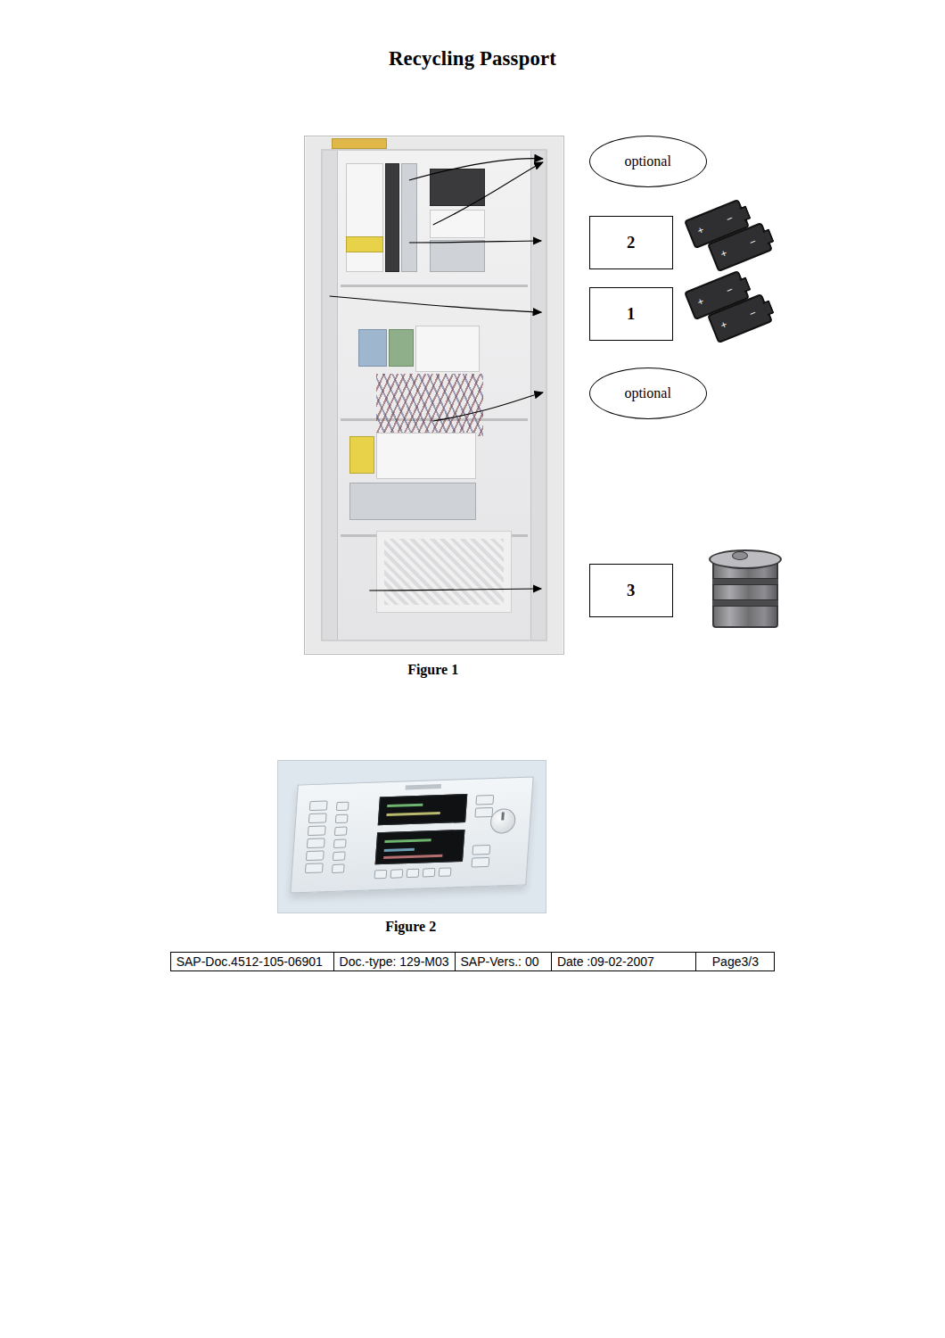Recycling Passport
optional
2
1
optional
3
+−
+−
+−
+−
Figure 1
Figure 2
| SAP-Doc.4512-105-06901 | Doc.-type: 129-M03 | SAP-Vers.: 00 | Date :09-02-2007 | Page3/3 |